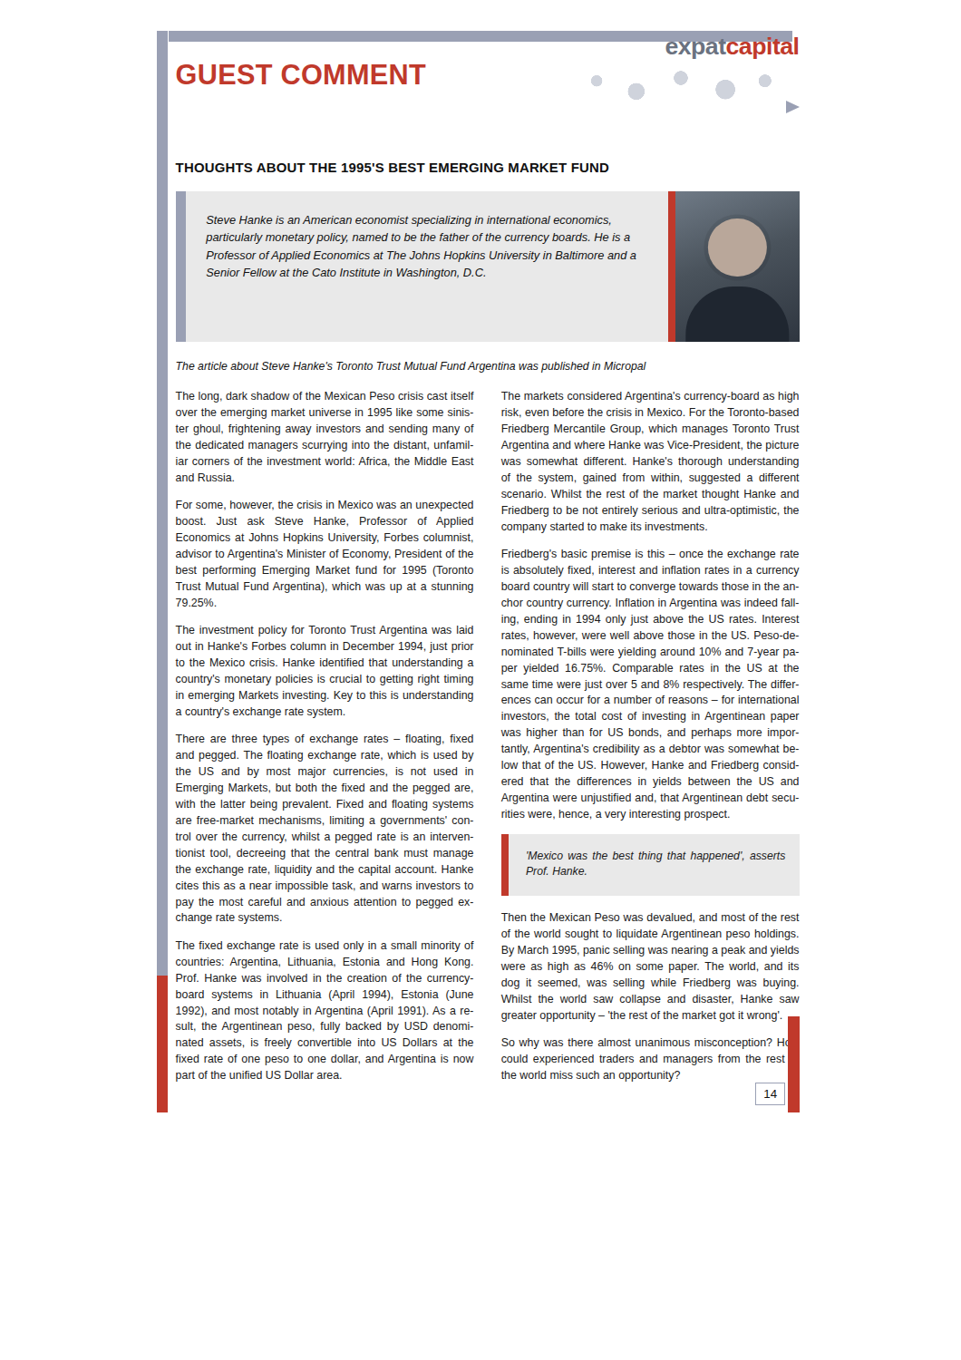expat capital
GUEST COMMENT
THOUGHTS ABOUT THE 1995'S BEST EMERGING MARKET FUND
Steve Hanke is an American economist specializing in international economics, particularly monetary policy, named to be the father of the currency boards. He is a Professor of Applied Economics at The Johns Hopkins University in Baltimore and a Senior Fellow at the Cato Institute in Washington, D.C.
The article about Steve Hanke's Toronto Trust Mutual Fund Argentina was published in Micropal
The long, dark shadow of the Mexican Peso crisis cast itself over the emerging market universe in 1995 like some sinister ghoul, frightening away investors and sending many of the dedicated managers scurrying into the distant, unfamiliar corners of the investment world: Africa, the Middle East and Russia.
For some, however, the crisis in Mexico was an unexpected boost. Just ask Steve Hanke, Professor of Applied Economics at Johns Hopkins University, Forbes columnist, advisor to Argentina's Minister of Economy, President of the best performing Emerging Market fund for 1995 (Toronto Trust Mutual Fund Argentina), which was up at a stunning 79.25%.
The investment policy for Toronto Trust Argentina was laid out in Hanke's Forbes column in December 1994, just prior to the Mexico crisis. Hanke identified that understanding a country's monetary policies is crucial to getting right timing in emerging Markets investing. Key to this is understanding a country's exchange rate system.
There are three types of exchange rates – floating, fixed and pegged. The floating exchange rate, which is used by the US and by most major currencies, is not used in Emerging Markets, but both the fixed and the pegged are, with the latter being prevalent. Fixed and floating systems are free-market mechanisms, limiting a governments' control over the currency, whilst a pegged rate is an interventionist tool, decreeing that the central bank must manage the exchange rate, liquidity and the capital account. Hanke cites this as a near impossible task, and warns investors to pay the most careful and anxious attention to pegged exchange rate systems.
The fixed exchange rate is used only in a small minority of countries: Argentina, Lithuania, Estonia and Hong Kong. Prof. Hanke was involved in the creation of the currency-board systems in Lithuania (April 1994), Estonia (June 1992), and most notably in Argentina (April 1991). As a result, the Argentinean peso, fully backed by USD denominated assets, is freely convertible into US Dollars at the fixed rate of one peso to one dollar, and Argentina is now part of the unified US Dollar area.
The markets considered Argentina's currency-board as high risk, even before the crisis in Mexico. For the Toronto-based Friedberg Mercantile Group, which manages Toronto Trust Argentina and where Hanke was Vice-President, the picture was somewhat different. Hanke's thorough understanding of the system, gained from within, suggested a different scenario. Whilst the rest of the market thought Hanke and Friedberg to be not entirely serious and ultra-optimistic, the company started to make its investments.
Friedberg's basic premise is this – once the exchange rate is absolutely fixed, interest and inflation rates in a currency board country will start to converge towards those in the anchor country currency. Inflation in Argentina was indeed falling, ending in 1994 only just above the US rates. Interest rates, however, were well above those in the US. Peso-denominated T-bills were yielding around 10% and 7-year paper yielded 16.75%. Comparable rates in the US at the same time were just over 5 and 8% respectively. The differences can occur for a number of reasons – for international investors, the total cost of investing in Argentinean paper was higher than for US bonds, and perhaps more importantly, Argentina's credibility as a debtor was somewhat below that of the US. However, Hanke and Friedberg considered that the differences in yields between the US and Argentina were unjustified and, that Argentinean debt securities were, hence, a very interesting prospect.
'Mexico was the best thing that happened', asserts Prof. Hanke.
Then the Mexican Peso was devalued, and most of the rest of the world sought to liquidate Argentinean peso holdings. By March 1995, panic selling was nearing a peak and yields were as high as 46% on some paper. The world, and its dog it seemed, was selling while Friedberg was buying. Whilst the world saw collapse and disaster, Hanke saw greater opportunity – 'the rest of the market got it wrong'.
So why was there almost unanimous misconception? How could experienced traders and managers from the rest of the world miss such an opportunity?
14